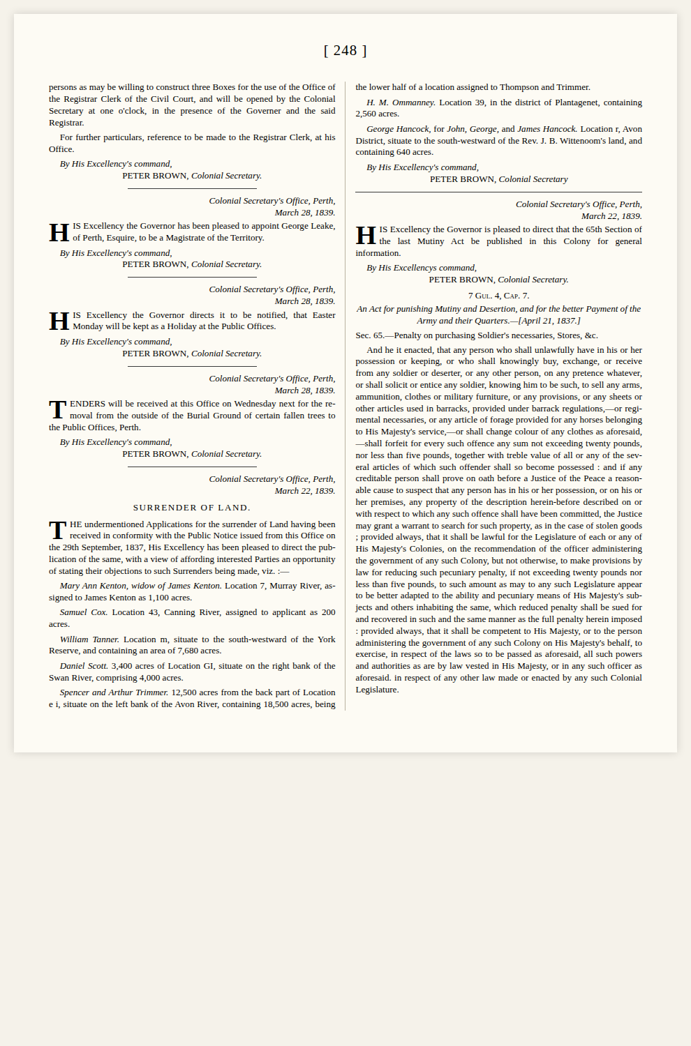[ 248 ]
persons as may be willing to construct three Boxes for the use of the Office of the Registrar Clerk of the Civil Court, and will be opened by the Colonial Secretary at one o'clock, in the presence of the Governer and the said Registrar.
For further particulars, reference to be made to the Registrar Clerk, at his Office.
By His Excellency's command,
PETER BROWN, Colonial Secretary.
Colonial Secretary's Office, Perth,
March 28, 1839.
HIS Excellency the Governor has been pleased to appoint George Leake, of Perth, Esquire, to be a Magistrate of the Territory.
By His Excellency's command,
PETER BROWN, Colonial Secretary.
Colonial Secretary's Office, Perth,
March 28, 1839.
HIS Excellency the Governor directs it to be notified, that Easter Monday will be kept as a Holiday at the Public Offices.
By His Excellency's command,
PETER BROWN, Colonial Secretary.
Colonial Secretary's Office, Perth,
March 28, 1839.
TENDERS will be received at this Office on Wednesday next for the removal from the outside of the Burial Ground of certain fallen trees to the Public Offices, Perth.
By His Excellency's command,
PETER BROWN, Colonial Secretary.
Colonial Secretary's Office, Perth,
March 22, 1839.
SURRENDER OF LAND.
THE undermentioned Applications for the surrender of Land having been received in conformity with the Public Notice issued from this Office on the 29th September, 1837, His Excellency has been pleased to direct the publication of the same, with a view of affording interested Parties an opportunity of stating their objections to such Surrenders being made, viz. :—
Mary Ann Kenton, widow of James Kenton. Location 7, Murray River, assigned to James Kenton as 1,100 acres.
Samuel Cox. Location 43, Canning River, assigned to applicant as 200 acres.
William Tanner. Location m, situate to the south-westward of the York Reserve, and containing an area of 7,680 acres.
Daniel Scott. 3,400 acres of Location GI, situate on the right bank of the Swan River, comprising 4,000 acres.
Spencer and Arthur Trimmer. 12,500 acres from the back part of Location e i, situate on the left bank of the Avon River, containing 18,500 acres, being the lower half of a location assigned to Thompson and Trimmer.
H. M. Ommanney. Location 39, in the district of Plantagenet, containing 2,560 acres.
George Hancock, for John, George, and James Hancock. Location r, Avon District, situate to the south-westward of the Rev. J. B. Wittenoom's land, and containing 640 acres.
By His Excellency's command,
PETER BROWN, Colonial Secretary
Colonial Secretary's Office, Perth,
March 22, 1839.
HIS Excellency the Governor is pleased to direct that the 65th Section of the last Mutiny Act be published in this Colony for general information.
By His Excellencys command,
PETER BROWN, Colonial Secretary.
7 Gul. 4, Cap. 7.
An Act for punishing Mutiny and Desertion, and for the better Payment of the Army and their Quarters.—[April 21, 1837.]
Sec. 65.—Penalty on purchasing Soldier's necessaries, Stores, &c.
And he it enacted, that any person who shall unlawfully have in his or her possession or keeping, or who shall knowingly buy, exchange, or receive from any soldier or deserter, or any other person, on any pretence whatever, or shall solicit or entice any soldier, knowing him to be such, to sell any arms, ammunition, clothes or military furniture, or any provisions, or any sheets or other articles used in barracks, provided under barrack regulations,—or regimental necessaries, or any article of forage provided for any horses belonging to His Majesty's service,—or shall change colour of any clothes as aforesaid,—shall forfeit for every such offence any sum not exceeding twenty pounds, nor less than five pounds, together with treble value of all or any of the several articles of which such offender shall so become possessed : and if any creditable person shall prove on oath before a Justice of the Peace a reasonable cause to suspect that any person has in his or her possession, or on his or her premises, any property of the description herein-before described on or with respect to which any such offence shall have been committed, the Justice may grant a warrant to search for such property, as in the case of stolen goods ; provided always, that it shall be lawful for the Legislature of each or any of His Majesty's Colonies, on the recommendation of the officer administering the government of any such Colony, but not otherwise, to make provisions by law for reducing such pecuniary penalty, if not exceeding twenty pounds nor less than five pounds, to such amount as may to any such Legislature appear to be better adapted to the ability and pecuniary means of His Majesty's subjects and others inhabiting the same, which reduced penalty shall be sued for and recovered in such and the same manner as the full penalty herein imposed : provided always, that it shall be competent to His Majesty, or to the person administering the government of any such Colony on His Majesty's behalf, to exercise, in respect of the laws so to be passed as aforesaid, all such powers and authorities as are by law vested in His Majesty, or in any such officer as aforesaid. in respect of any other law made or enacted by any such Colonial Legislature.